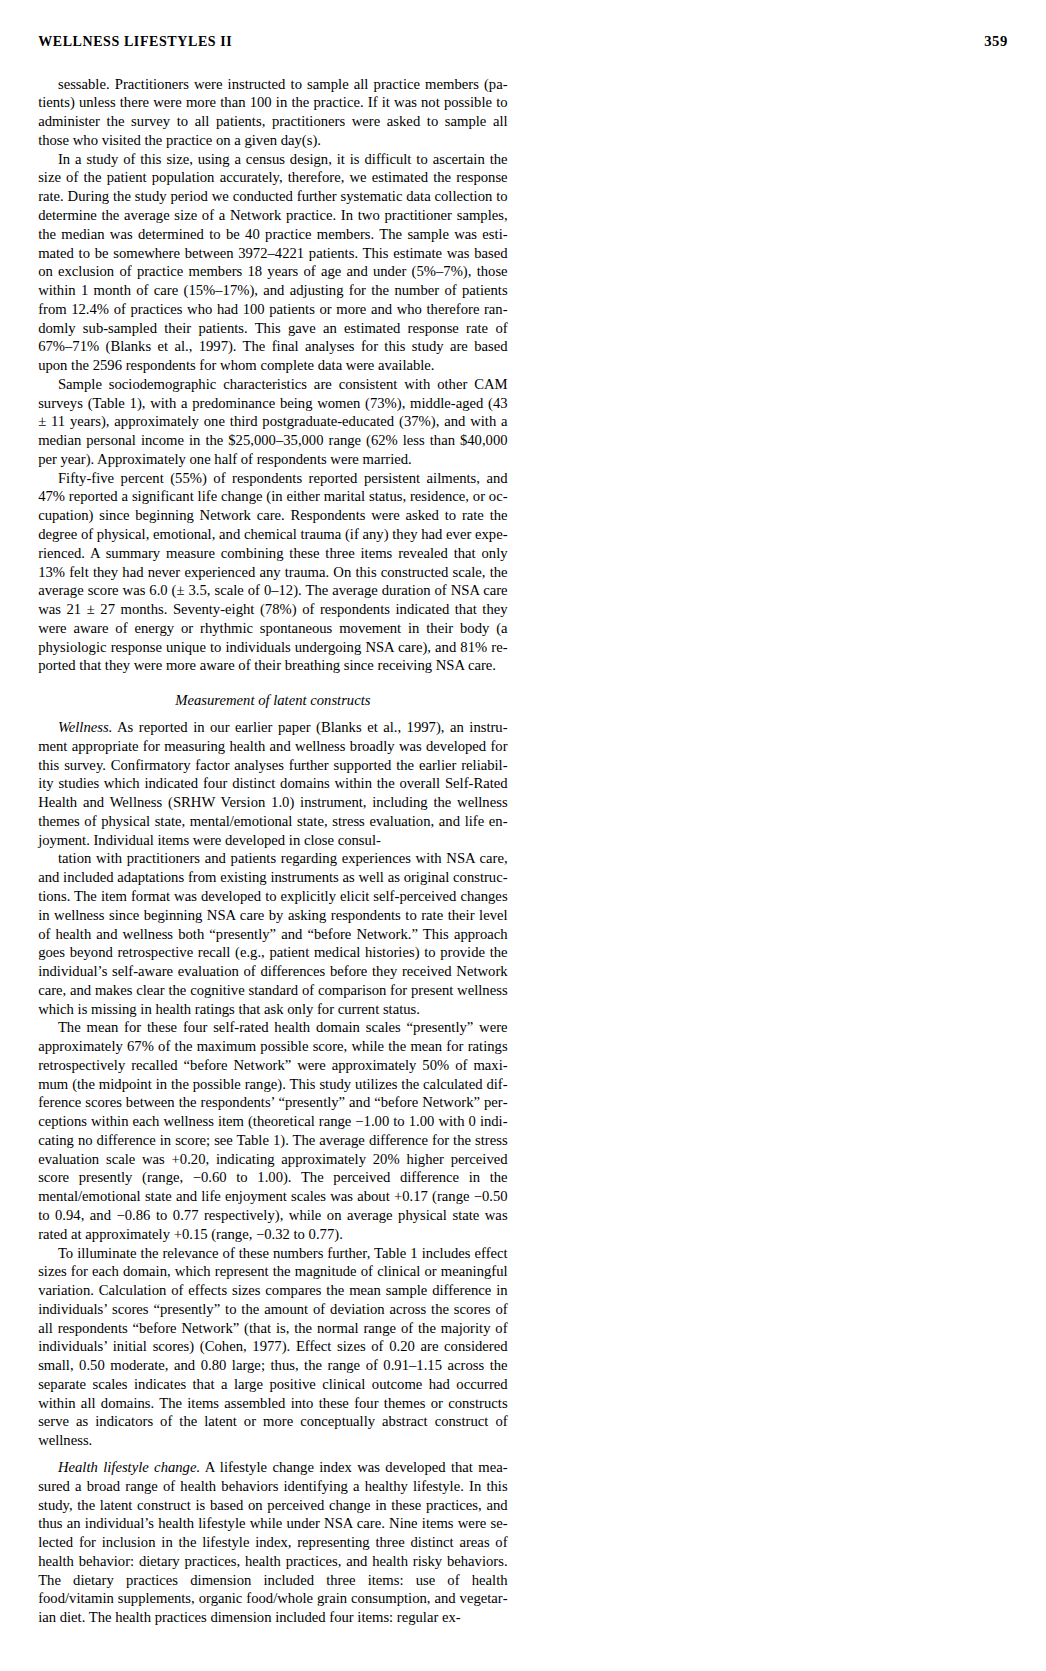WELLNESS LIFESTYLES II 359
sessable. Practitioners were instructed to sample all practice members (patients) unless there were more than 100 in the practice. If it was not possible to administer the survey to all patients, practitioners were asked to sample all those who visited the practice on a given day(s).
In a study of this size, using a census design, it is difficult to ascertain the size of the patient population accurately, therefore, we estimated the response rate. During the study period we conducted further systematic data collection to determine the average size of a Network practice. In two practitioner samples, the median was determined to be 40 practice members. The sample was estimated to be somewhere between 3972–4221 patients. This estimate was based on exclusion of practice members 18 years of age and under (5%–7%), those within 1 month of care (15%–17%), and adjusting for the number of patients from 12.4% of practices who had 100 patients or more and who therefore randomly sub-sampled their patients. This gave an estimated response rate of 67%–71% (Blanks et al., 1997). The final analyses for this study are based upon the 2596 respondents for whom complete data were available.
Sample sociodemographic characteristics are consistent with other CAM surveys (Table 1), with a predominance being women (73%), middle-aged (43 ± 11 years), approximately one third postgraduate-educated (37%), and with a median personal income in the $25,000–35,000 range (62% less than $40,000 per year). Approximately one half of respondents were married.
Fifty-five percent (55%) of respondents reported persistent ailments, and 47% reported a significant life change (in either marital status, residence, or occupation) since beginning Network care. Respondents were asked to rate the degree of physical, emotional, and chemical trauma (if any) they had ever experienced. A summary measure combining these three items revealed that only 13% felt they had never experienced any trauma. On this constructed scale, the average score was 6.0 (± 3.5, scale of 0–12). The average duration of NSA care was 21 ± 27 months. Seventy-eight (78%) of respondents indicated that they were aware of energy or rhythmic spontaneous movement in their body (a physiologic response unique to individuals undergoing NSA care), and 81% reported that they were more aware of their breathing since receiving NSA care.
Measurement of latent constructs
Wellness. As reported in our earlier paper (Blanks et al., 1997), an instrument appropriate for measuring health and wellness broadly was developed for this survey. Confirmatory factor analyses further supported the earlier reliability studies which indicated four distinct domains within the overall Self-Rated Health and Wellness (SRHW Version 1.0) instrument, including the wellness themes of physical state, mental/emotional state, stress evaluation, and life enjoyment. Individual items were developed in close consul-
tation with practitioners and patients regarding experiences with NSA care, and included adaptations from existing instruments as well as original constructions. The item format was developed to explicitly elicit self-perceived changes in wellness since beginning NSA care by asking respondents to rate their level of health and wellness both “presently” and “before Network.” This approach goes beyond retrospective recall (e.g., patient medical histories) to provide the individual’s self-aware evaluation of differences before they received Network care, and makes clear the cognitive standard of comparison for present wellness which is missing in health ratings that ask only for current status.
The mean for these four self-rated health domain scales “presently” were approximately 67% of the maximum possible score, while the mean for ratings retrospectively recalled “before Network” were approximately 50% of maximum (the midpoint in the possible range). This study utilizes the calculated difference scores between the respondents’ “presently” and “before Network” perceptions within each wellness item (theoretical range −1.00 to 1.00 with 0 indicating no difference in score; see Table 1). The average difference for the stress evaluation scale was +0.20, indicating approximately 20% higher perceived score presently (range, −0.60 to 1.00). The perceived difference in the mental/emotional state and life enjoyment scales was about +0.17 (range −0.50 to 0.94, and −0.86 to 0.77 respectively), while on average physical state was rated at approximately +0.15 (range, −0.32 to 0.77).
To illuminate the relevance of these numbers further, Table 1 includes effect sizes for each domain, which represent the magnitude of clinical or meaningful variation. Calculation of effects sizes compares the mean sample difference in individuals’ scores “presently” to the amount of deviation across the scores of all respondents “before Network” (that is, the normal range of the majority of individuals’ initial scores) (Cohen, 1977). Effect sizes of 0.20 are considered small, 0.50 moderate, and 0.80 large; thus, the range of 0.91–1.15 across the separate scales indicates that a large positive clinical outcome had occurred within all domains. The items assembled into these four themes or constructs serve as indicators of the latent or more conceptually abstract construct of wellness.
Health lifestyle change. A lifestyle change index was developed that measured a broad range of health behaviors identifying a healthy lifestyle. In this study, the latent construct is based on perceived change in these practices, and thus an individual’s health lifestyle while under NSA care. Nine items were selected for inclusion in the lifestyle index, representing three distinct areas of health behavior: dietary practices, health practices, and health risky behaviors. The dietary practices dimension included three items: use of health food/vitamin supplements, organic food/whole grain consumption, and vegetarian diet. The health practices dimension included four items: regular ex-